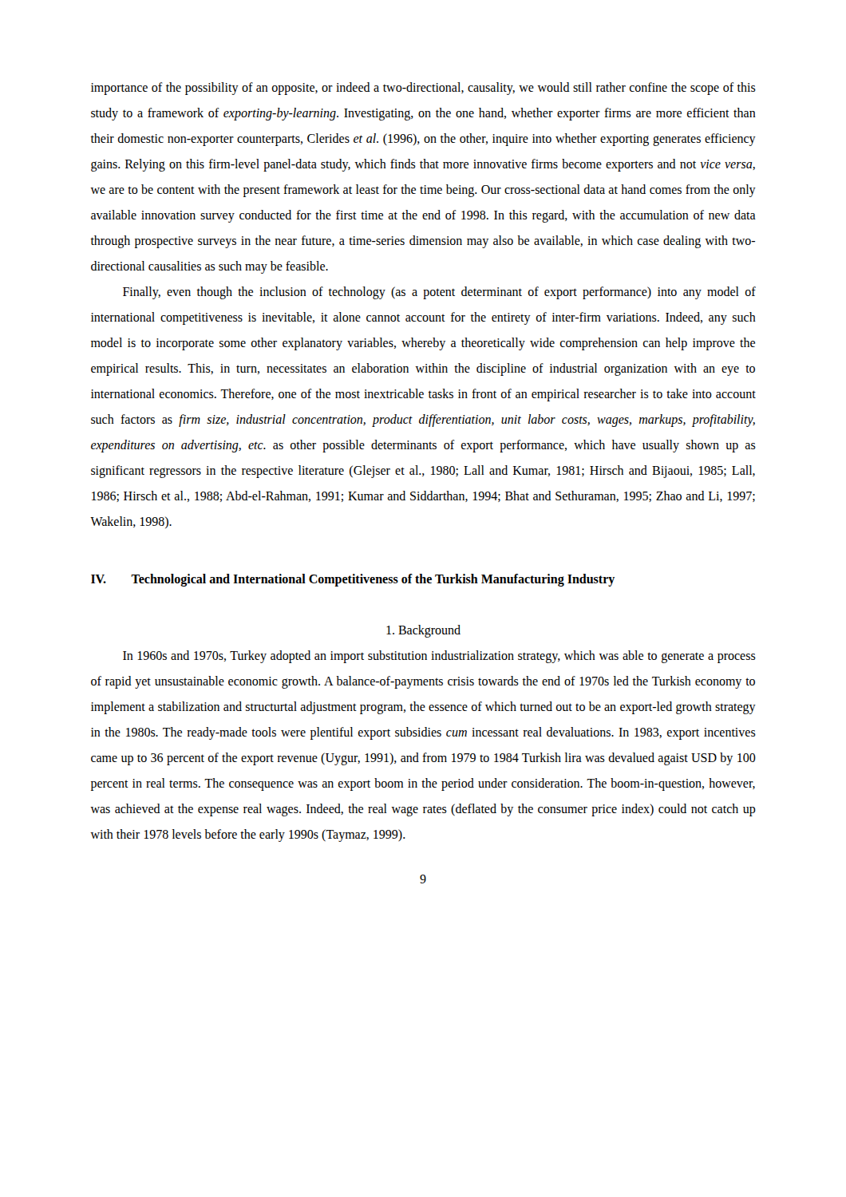importance of the possibility of an opposite, or indeed a two-directional, causality, we would still rather confine the scope of this study to a framework of exporting-by-learning. Investigating, on the one hand, whether exporter firms are more efficient than their domestic non-exporter counterparts, Clerides et al. (1996), on the other, inquire into whether exporting generates efficiency gains. Relying on this firm-level panel-data study, which finds that more innovative firms become exporters and not vice versa, we are to be content with the present framework at least for the time being. Our cross-sectional data at hand comes from the only available innovation survey conducted for the first time at the end of 1998. In this regard, with the accumulation of new data through prospective surveys in the near future, a time-series dimension may also be available, in which case dealing with two-directional causalities as such may be feasible.
Finally, even though the inclusion of technology (as a potent determinant of export performance) into any model of international competitiveness is inevitable, it alone cannot account for the entirety of inter-firm variations. Indeed, any such model is to incorporate some other explanatory variables, whereby a theoretically wide comprehension can help improve the empirical results. This, in turn, necessitates an elaboration within the discipline of industrial organization with an eye to international economics. Therefore, one of the most inextricable tasks in front of an empirical researcher is to take into account such factors as firm size, industrial concentration, product differentiation, unit labor costs, wages, markups, profitability, expenditures on advertising, etc. as other possible determinants of export performance, which have usually shown up as significant regressors in the respective literature (Glejser et al., 1980; Lall and Kumar, 1981; Hirsch and Bijaoui, 1985; Lall, 1986; Hirsch et al., 1988; Abd-el-Rahman, 1991; Kumar and Siddarthan, 1994; Bhat and Sethuraman, 1995; Zhao and Li, 1997; Wakelin, 1998).
IV. Technological and International Competitiveness of the Turkish Manufacturing Industry
1. Background
In 1960s and 1970s, Turkey adopted an import substitution industrialization strategy, which was able to generate a process of rapid yet unsustainable economic growth. A balance-of-payments crisis towards the end of 1970s led the Turkish economy to implement a stabilization and structurtal adjustment program, the essence of which turned out to be an export-led growth strategy in the 1980s. The ready-made tools were plentiful export subsidies cum incessant real devaluations. In 1983, export incentives came up to 36 percent of the export revenue (Uygur, 1991), and from 1979 to 1984 Turkish lira was devalued agaist USD by 100 percent in real terms. The consequence was an export boom in the period under consideration. The boom-in-question, however, was achieved at the expense real wages. Indeed, the real wage rates (deflated by the consumer price index) could not catch up with their 1978 levels before the early 1990s (Taymaz, 1999).
9